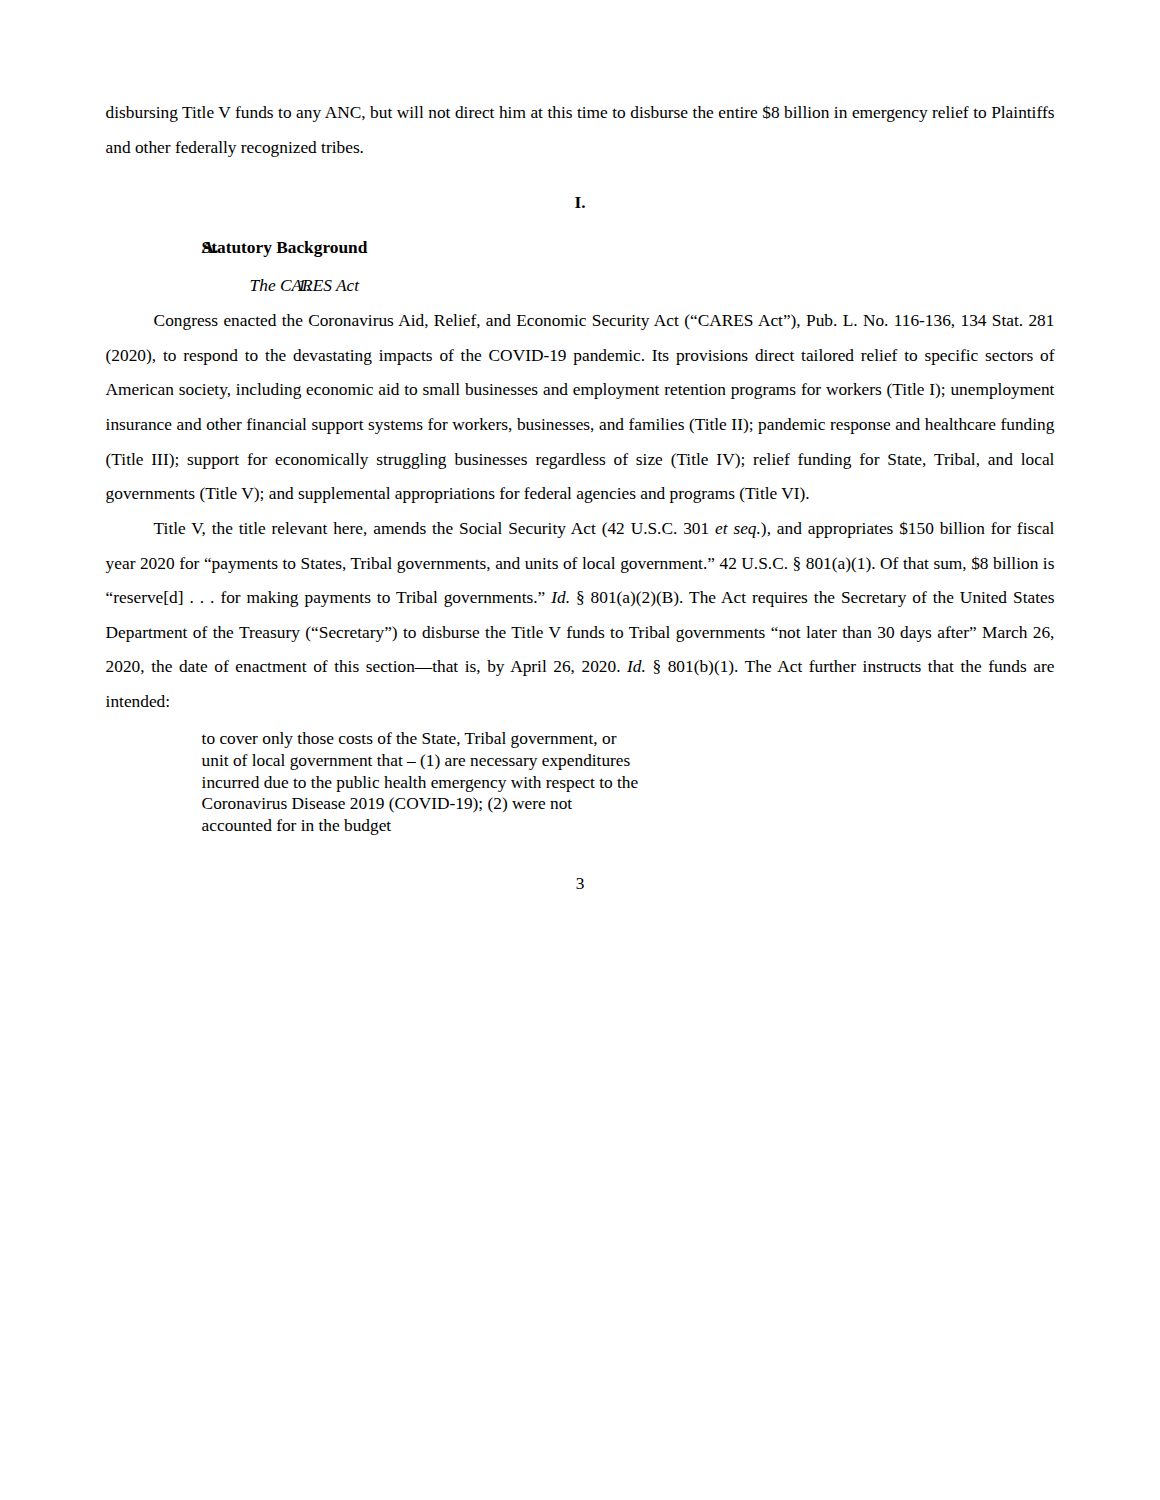disbursing Title V funds to any ANC, but will not direct him at this time to disburse the entire $8 billion in emergency relief to Plaintiffs and other federally recognized tribes.
I.
A. Statutory Background
1. The CARES Act
Congress enacted the Coronavirus Aid, Relief, and Economic Security Act (“CARES Act”), Pub. L. No. 116-136, 134 Stat. 281 (2020), to respond to the devastating impacts of the COVID-19 pandemic. Its provisions direct tailored relief to specific sectors of American society, including economic aid to small businesses and employment retention programs for workers (Title I); unemployment insurance and other financial support systems for workers, businesses, and families (Title II); pandemic response and healthcare funding (Title III); support for economically struggling businesses regardless of size (Title IV); relief funding for State, Tribal, and local governments (Title V); and supplemental appropriations for federal agencies and programs (Title VI).
Title V, the title relevant here, amends the Social Security Act (42 U.S.C. 301 et seq.), and appropriates $150 billion for fiscal year 2020 for “payments to States, Tribal governments, and units of local government.” 42 U.S.C. § 801(a)(1). Of that sum, $8 billion is “reserve[d] . . . for making payments to Tribal governments.” Id. § 801(a)(2)(B). The Act requires the Secretary of the United States Department of the Treasury (“Secretary”) to disburse the Title V funds to Tribal governments “not later than 30 days after” March 26, 2020, the date of enactment of this section—that is, by April 26, 2020. Id. § 801(b)(1). The Act further instructs that the funds are intended:
to cover only those costs of the State, Tribal government, or unit of local government that – (1) are necessary expenditures incurred due to the public health emergency with respect to the Coronavirus Disease 2019 (COVID-19); (2) were not accounted for in the budget
3